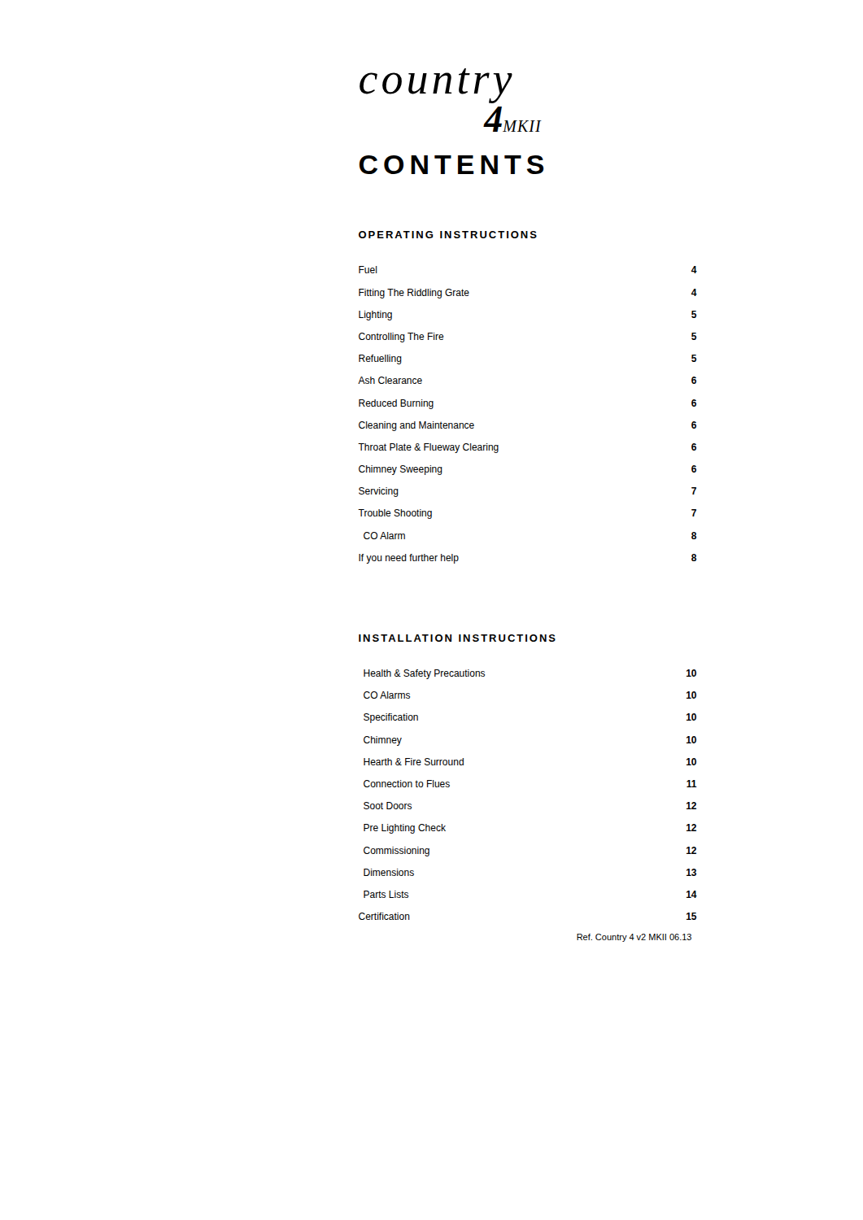country
4 MKII
CONTENTS
OPERATING INSTRUCTIONS
| Fuel | 4 |
| Fitting The Riddling Grate | 4 |
| Lighting | 5 |
| Controlling The Fire | 5 |
| Refuelling | 5 |
| Ash Clearance | 6 |
| Reduced Burning | 6 |
| Cleaning and Maintenance | 6 |
| Throat Plate & Flueway Clearing | 6 |
| Chimney Sweeping | 6 |
| Servicing | 7 |
| Trouble Shooting | 7 |
| CO Alarm | 8 |
| If you need further help | 8 |
INSTALLATION INSTRUCTIONS
| Health & Safety Precautions | 10 |
| CO Alarms | 10 |
| Specification | 10 |
| Chimney | 10 |
| Hearth & Fire Surround | 10 |
| Connection to Flues | 11 |
| Soot Doors | 12 |
| Pre Lighting Check | 12 |
| Commissioning | 12 |
| Dimensions | 13 |
| Parts Lists | 14 |
| Certification | 15 |
Ref. Country 4 v2 MKII 06.13